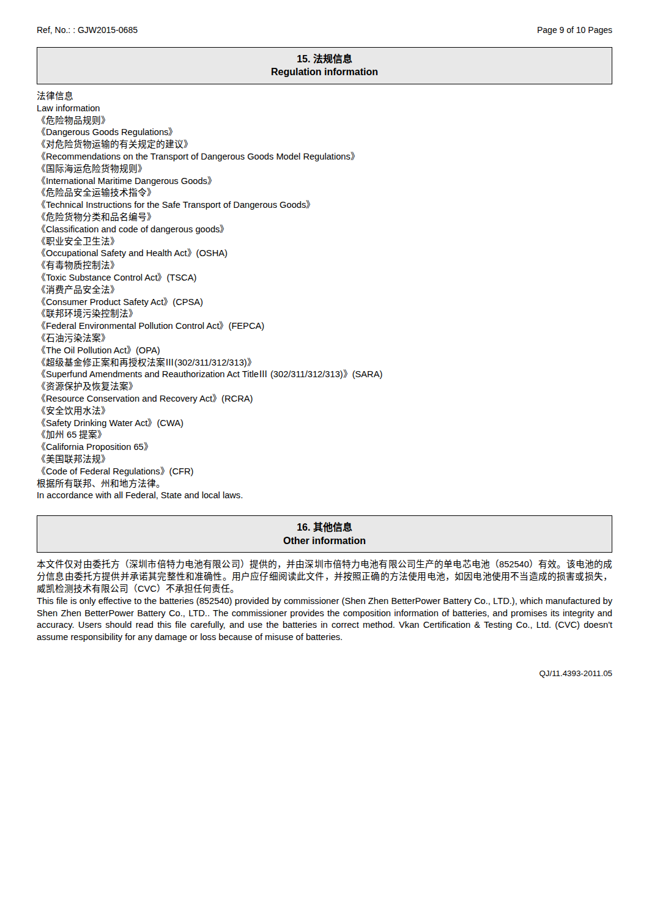Ref, No.: : GJW2015-0685 Page 9 of 10 Pages
15. 法规信息 Regulation information
法律信息
Law information
《危险物品规则》
《Dangerous Goods Regulations》
《对危险货物运输的有关规定的建议》
《Recommendations on the Transport of Dangerous Goods Model Regulations》
《国际海运危险货物规则》
《International Maritime Dangerous Goods》
《危险品安全运输技术指令》
《Technical Instructions for the Safe Transport of Dangerous Goods》
《危险货物分类和品名编号》
《Classification and code of dangerous goods》
《职业安全卫生法》
《Occupational Safety and Health Act》(OSHA)
《有毒物质控制法》
《Toxic Substance Control Act》(TSCA)
《消费产品安全法》
《Consumer Product Safety Act》(CPSA)
《联邦环境污染控制法》
《Federal Environmental Pollution Control Act》(FEPCA)
《石油污染法案》
《The Oil Pollution Act》(OPA)
《超级基金修正案和再授权法案Ⅲ(302/311/312/313)》
《Superfund Amendments and Reauthorization Act TitleⅢ (302/311/312/313)》(SARA)
《资源保护及恢复法案》
《Resource Conservation and Recovery Act》(RCRA)
《安全饮用水法》
《Safety Drinking Water Act》(CWA)
《加州 65 提案》
《California Proposition 65》
《美国联邦法规》
《Code of Federal Regulations》(CFR)
根据所有联邦、州和地方法律。
In accordance with all Federal, State and local laws.
16. 其他信息 Other information
本文件仅对由委托方（深圳市倍特力电池有限公司）提供的，并由深圳市倍特力电池有限公司生产的单电芯电池（852540）有效。该电池的成分信息由委托方提供并承诺其完整性和准确性。用户应仔细阅读此文件，并按照正确的方法使用电池，如因电池使用不当造成的损害或损失，威凯检测技术有限公司（CVC）不承担任何责任。
This file is only effective to the batteries (852540) provided by commissioner (Shen Zhen BetterPower Battery Co., LTD.), which manufactured by Shen Zhen BetterPower Battery Co., LTD.. The commissioner provides the composition information of batteries, and promises its integrity and accuracy. Users should read this file carefully, and use the batteries in correct method. Vkan Certification & Testing Co., Ltd. (CVC) doesn't assume responsibility for any damage or loss because of misuse of batteries.
QJ/11.4393-2011.05